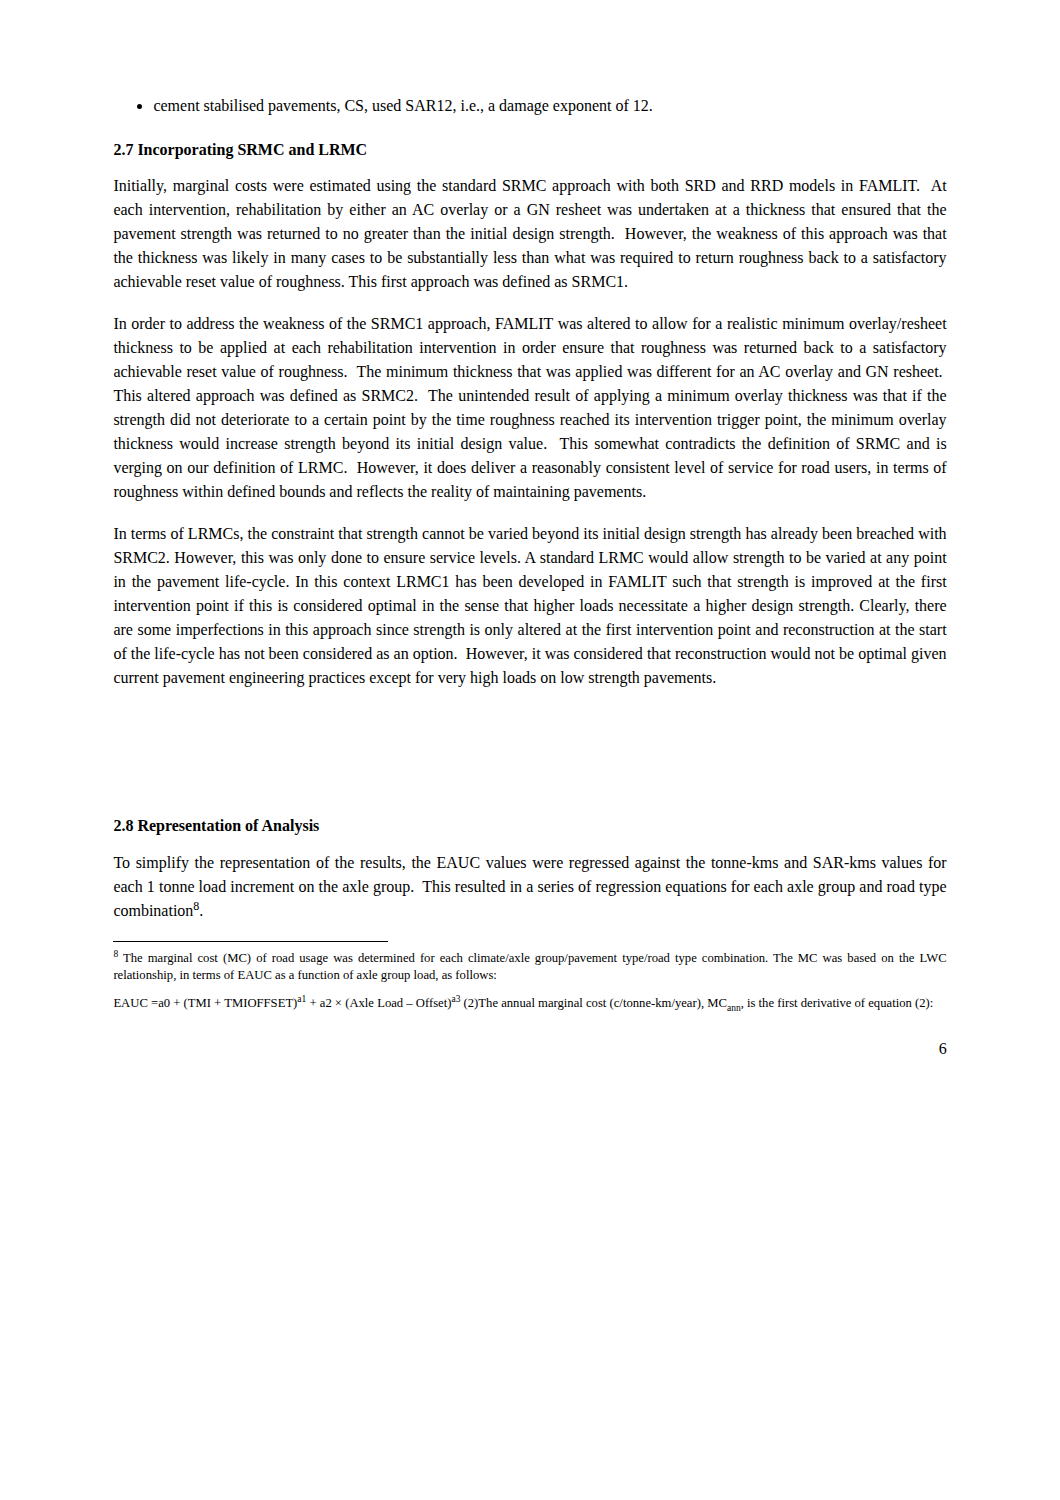cement stabilised pavements, CS, used SAR12, i.e., a damage exponent of 12.
2.7 Incorporating SRMC and LRMC
Initially, marginal costs were estimated using the standard SRMC approach with both SRD and RRD models in FAMLIT. At each intervention, rehabilitation by either an AC overlay or a GN resheet was undertaken at a thickness that ensured that the pavement strength was returned to no greater than the initial design strength. However, the weakness of this approach was that the thickness was likely in many cases to be substantially less than what was required to return roughness back to a satisfactory achievable reset value of roughness. This first approach was defined as SRMC1.
In order to address the weakness of the SRMC1 approach, FAMLIT was altered to allow for a realistic minimum overlay/resheet thickness to be applied at each rehabilitation intervention in order ensure that roughness was returned back to a satisfactory achievable reset value of roughness. The minimum thickness that was applied was different for an AC overlay and GN resheet. This altered approach was defined as SRMC2. The unintended result of applying a minimum overlay thickness was that if the strength did not deteriorate to a certain point by the time roughness reached its intervention trigger point, the minimum overlay thickness would increase strength beyond its initial design value. This somewhat contradicts the definition of SRMC and is verging on our definition of LRMC. However, it does deliver a reasonably consistent level of service for road users, in terms of roughness within defined bounds and reflects the reality of maintaining pavements.
In terms of LRMCs, the constraint that strength cannot be varied beyond its initial design strength has already been breached with SRMC2. However, this was only done to ensure service levels. A standard LRMC would allow strength to be varied at any point in the pavement life-cycle. In this context LRMC1 has been developed in FAMLIT such that strength is improved at the first intervention point if this is considered optimal in the sense that higher loads necessitate a higher design strength. Clearly, there are some imperfections in this approach since strength is only altered at the first intervention point and reconstruction at the start of the life-cycle has not been considered as an option. However, it was considered that reconstruction would not be optimal given current pavement engineering practices except for very high loads on low strength pavements.
2.8 Representation of Analysis
To simplify the representation of the results, the EAUC values were regressed against the tonne-kms and SAR-kms values for each 1 tonne load increment on the axle group. This resulted in a series of regression equations for each axle group and road type combination8.
8 The marginal cost (MC) of road usage was determined for each climate/axle group/pavement type/road type combination. The MC was based on the LWC relationship, in terms of EAUC as a function of axle group load, as follows:
EAUC =a0 + (TMI + TMIOFFSET)a1 + a2 × (Axle Load – Offset)a3 (2)The annual marginal cost (c/tonne-km/year), MCann, is the first derivative of equation (2):
6